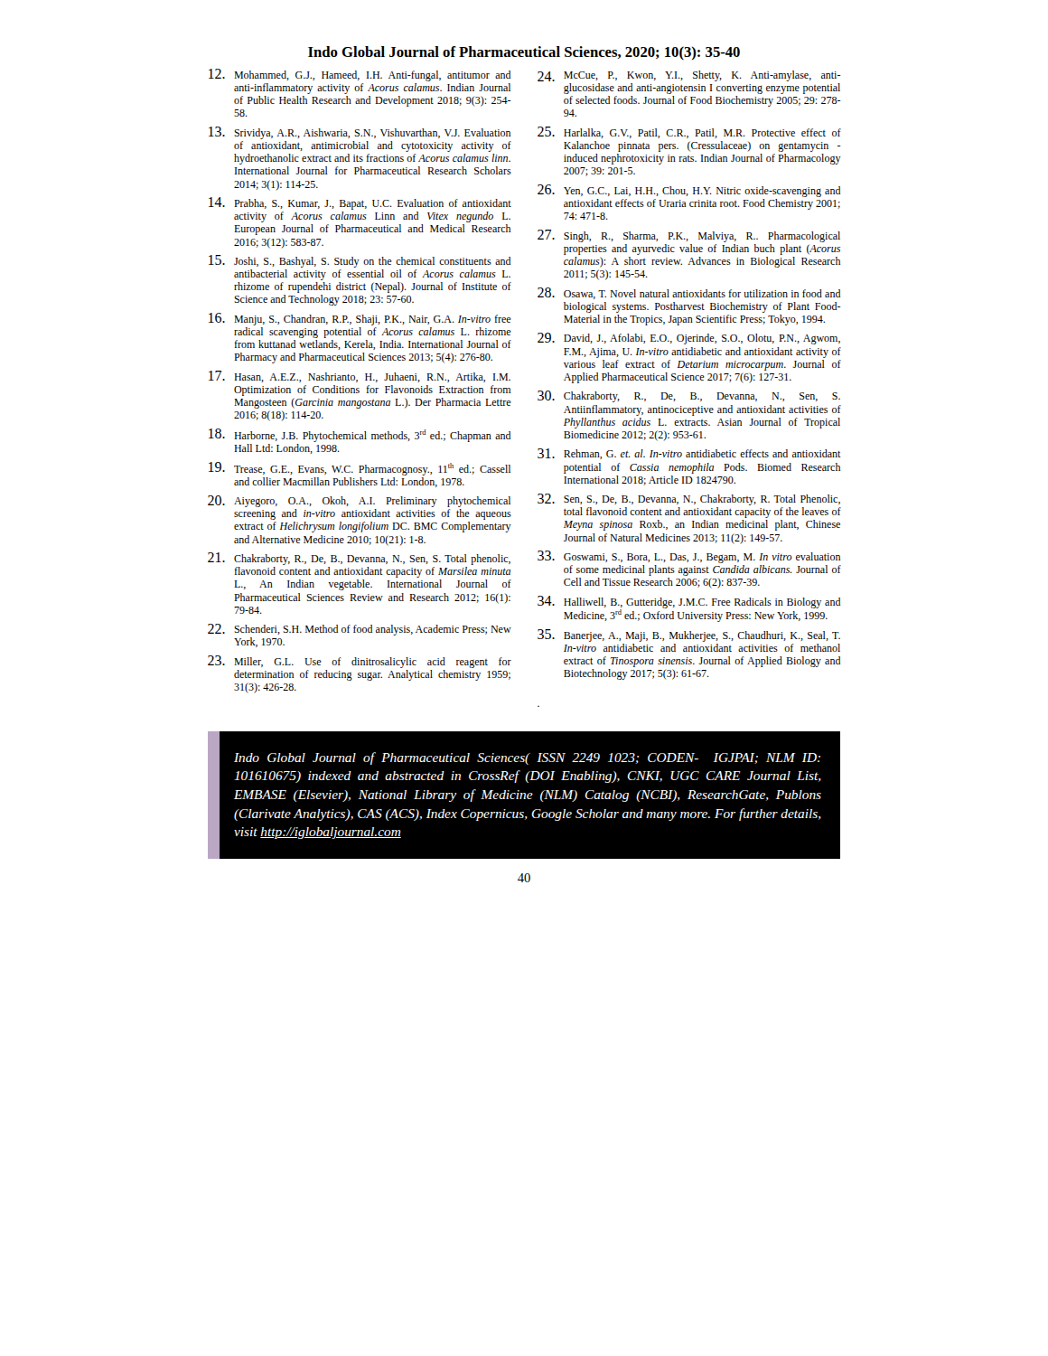Indo Global Journal of Pharmaceutical Sciences, 2020; 10(3): 35-40
Mohammed, G.J., Hameed, I.H. Anti-fungal, antitumor and anti-inflammatory activity of Acorus calamus. Indian Journal of Public Health Research and Development 2018; 9(3): 254-58.
Srividya, A.R., Aishwaria, S.N., Vishuvarthan, V.J. Evaluation of antioxidant, antimicrobial and cytotoxicity activity of hydroethanolic extract and its fractions of Acorus calamus linn. International Journal for Pharmaceutical Research Scholars 2014; 3(1): 114-25.
Prabha, S., Kumar, J., Bapat, U.C. Evaluation of antioxidant activity of Acorus calamus Linn and Vitex negundo L. European Journal of Pharmaceutical and Medical Research 2016; 3(12): 583-87.
Joshi, S., Bashyal, S. Study on the chemical constituents and antibacterial activity of essential oil of Acorus calamus L. rhizome of rupendehi district (Nepal). Journal of Institute of Science and Technology 2018; 23: 57-60.
Manju, S., Chandran, R.P., Shaji, P.K., Nair, G.A. In-vitro free radical scavenging potential of Acorus calamus L. rhizome from kuttanad wetlands, Kerela, India. International Journal of Pharmacy and Pharmaceutical Sciences 2013; 5(4): 276-80.
Hasan, A.E.Z., Nashrianto, H., Juhaeni, R.N., Artika, I.M. Optimization of Conditions for Flavonoids Extraction from Mangosteen (Garcinia mangostana L.). Der Pharmacia Lettre 2016; 8(18): 114-20.
Harborne, J.B. Phytochemical methods, 3rd ed.; Chapman and Hall Ltd: London, 1998.
Trease, G.E., Evans, W.C. Pharmacognosy., 11th ed.; Cassell and collier Macmillan Publishers Ltd: London, 1978.
Aiyegoro, O.A., Okoh, A.I. Preliminary phytochemical screening and in-vitro antioxidant activities of the aqueous extract of Helichrysum longifolium DC. BMC Complementary and Alternative Medicine 2010; 10(21): 1-8.
Chakraborty, R., De, B., Devanna, N., Sen, S. Total phenolic, flavonoid content and antioxidant capacity of Marsilea minuta L., An Indian vegetable. International Journal of Pharmaceutical Sciences Review and Research 2012; 16(1): 79-84.
Schenderi, S.H. Method of food analysis, Academic Press; New York, 1970.
Miller, G.L. Use of dinitrosalicylic acid reagent for determination of reducing sugar. Analytical chemistry 1959; 31(3): 426-28.
McCue, P., Kwon, Y.I., Shetty, K. Anti-amylase, anti-glucosidase and anti-angiotensin I converting enzyme potential of selected foods. Journal of Food Biochemistry 2005; 29: 278-94.
Harlalka, G.V., Patil, C.R., Patil, M.R. Protective effect of Kalanchoe pinnata pers. (Cressulaceae) on gentamycin - induced nephrotoxicity in rats. Indian Journal of Pharmacology 2007; 39: 201-5.
Yen, G.C., Lai, H.H., Chou, H.Y. Nitric oxide-scavenging and antioxidant effects of Uraria crinita root. Food Chemistry 2001; 74: 471-8.
Singh, R., Sharma, P.K., Malviya, R.. Pharmacological properties and ayurvedic value of Indian buch plant (Acorus calamus): A short review. Advances in Biological Research 2011; 5(3): 145-54.
Osawa, T. Novel natural antioxidants for utilization in food and biological systems. Postharvest Biochemistry of Plant Food-Material in the Tropics, Japan Scientific Press; Tokyo, 1994.
David, J., Afolabi, E.O., Ojerinde, S.O., Olotu, P.N., Agwom, F.M., Ajima, U. In-vitro antidiabetic and antioxidant activity of various leaf extract of Detarium microcarpum. Journal of Applied Pharmaceutical Science 2017; 7(6): 127-31.
Chakraborty, R., De, B., Devanna, N., Sen, S. Antiinflammatory, antinociceptive and antioxidant activities of Phyllanthus acidus L. extracts. Asian Journal of Tropical Biomedicine 2012; 2(2): 953-61.
Rehman, G. et. al. In-vitro antidiabetic effects and antioxidant potential of Cassia nemophila Pods. Biomed Research International 2018; Article ID 1824790.
Sen, S., De, B., Devanna, N., Chakraborty, R. Total Phenolic, total flavonoid content and antioxidant capacity of the leaves of Meyna spinosa Roxb., an Indian medicinal plant, Chinese Journal of Natural Medicines 2013; 11(2): 149-57.
Goswami, S., Bora, L., Das, J., Begam, M. In vitro evaluation of some medicinal plants against Candida albicans. Journal of Cell and Tissue Research 2006; 6(2): 837-39.
Halliwell, B., Gutteridge, J.M.C. Free Radicals in Biology and Medicine, 3rd ed.; Oxford University Press: New York, 1999.
Banerjee, A., Maji, B., Mukherjee, S., Chaudhuri, K., Seal, T. In-vitro antidiabetic and antioxidant activities of methanol extract of Tinospora sinensis. Journal of Applied Biology and Biotechnology 2017; 5(3): 61-67.
.
Indo Global Journal of Pharmaceutical Sciences( ISSN 2249 1023; CODEN- IGJPAI; NLM ID: 101610675) indexed and abstracted in CrossRef (DOI Enabling), CNKI, UGC CARE Journal List, EMBASE (Elsevier), National Library of Medicine (NLM) Catalog (NCBI), ResearchGate, Publons (Clarivate Analytics), CAS (ACS), Index Copernicus, Google Scholar and many more. For further details, visit http://iglobaljournal.com
40